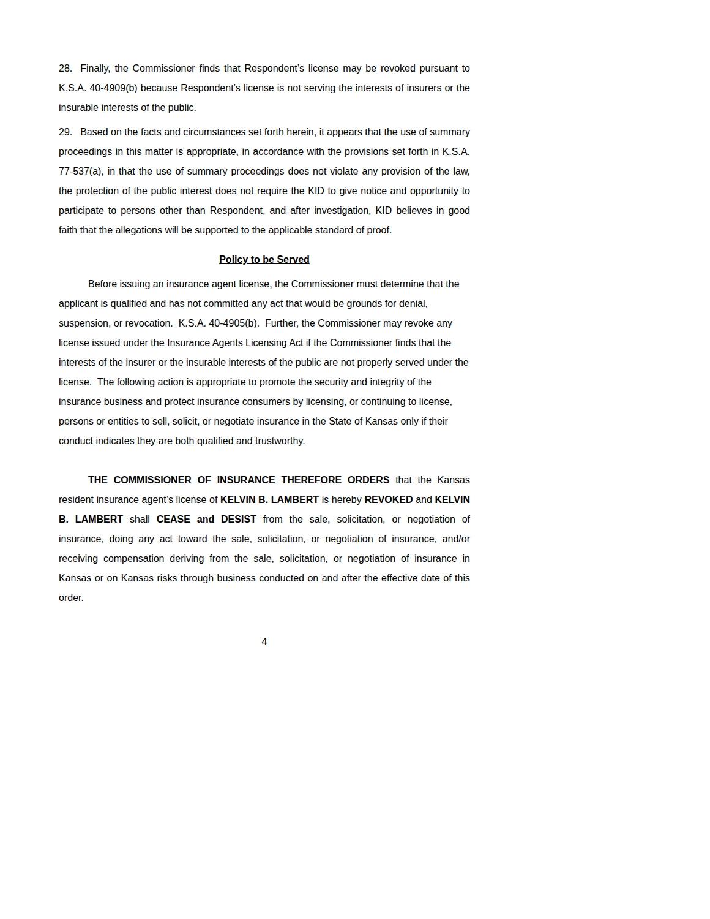28. Finally, the Commissioner finds that Respondent’s license may be revoked pursuant to K.S.A. 40-4909(b) because Respondent’s license is not serving the interests of insurers or the insurable interests of the public.
29. Based on the facts and circumstances set forth herein, it appears that the use of summary proceedings in this matter is appropriate, in accordance with the provisions set forth in K.S.A. 77-537(a), in that the use of summary proceedings does not violate any provision of the law, the protection of the public interest does not require the KID to give notice and opportunity to participate to persons other than Respondent, and after investigation, KID believes in good faith that the allegations will be supported to the applicable standard of proof.
Policy to be Served
Before issuing an insurance agent license, the Commissioner must determine that the applicant is qualified and has not committed any act that would be grounds for denial, suspension, or revocation. K.S.A. 40-4905(b). Further, the Commissioner may revoke any license issued under the Insurance Agents Licensing Act if the Commissioner finds that the interests of the insurer or the insurable interests of the public are not properly served under the license. The following action is appropriate to promote the security and integrity of the insurance business and protect insurance consumers by licensing, or continuing to license, persons or entities to sell, solicit, or negotiate insurance in the State of Kansas only if their conduct indicates they are both qualified and trustworthy.
THE COMMISSIONER OF INSURANCE THEREFORE ORDERS that the Kansas resident insurance agent’s license of KELVIN B. LAMBERT is hereby REVOKED and KELVIN B. LAMBERT shall CEASE and DESIST from the sale, solicitation, or negotiation of insurance, doing any act toward the sale, solicitation, or negotiation of insurance, and/or receiving compensation deriving from the sale, solicitation, or negotiation of insurance in Kansas or on Kansas risks through business conducted on and after the effective date of this order.
4